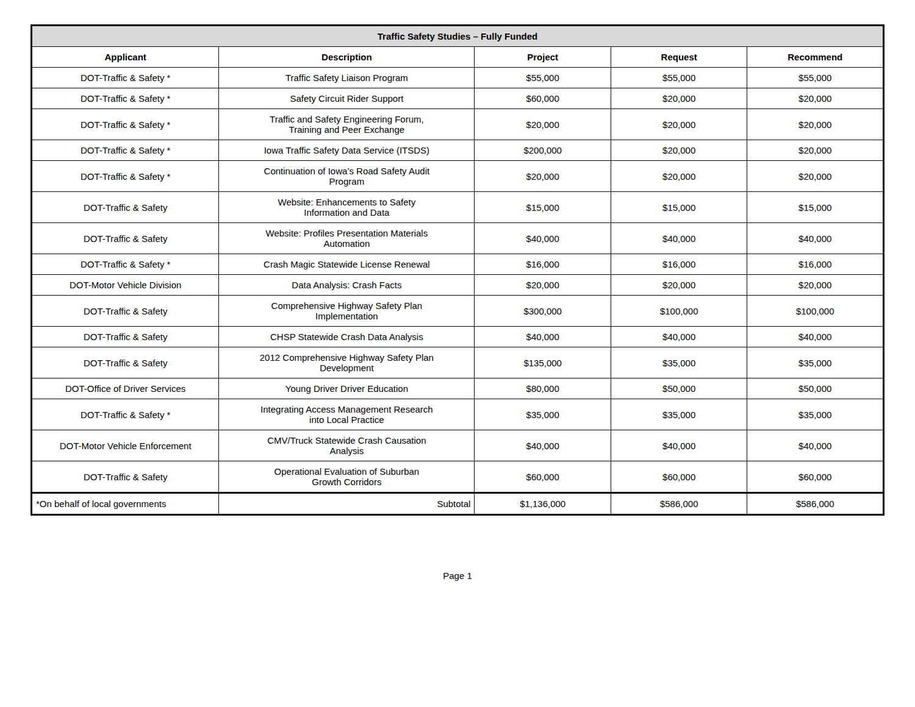| Traffic Safety Studies – Fully Funded |
| --- |
| Applicant | Description | Project | Request | Recommend |
| DOT-Traffic & Safety * | Traffic Safety Liaison Program | $55,000 | $55,000 | $55,000 |
| DOT-Traffic & Safety * | Safety Circuit Rider Support | $60,000 | $20,000 | $20,000 |
| DOT-Traffic & Safety * | Traffic and Safety Engineering Forum, Training and Peer Exchange | $20,000 | $20,000 | $20,000 |
| DOT-Traffic & Safety * | Iowa Traffic Safety Data Service (ITSDS) | $200,000 | $20,000 | $20,000 |
| DOT-Traffic & Safety * | Continuation of Iowa’s Road Safety Audit Program | $20,000 | $20,000 | $20,000 |
| DOT-Traffic & Safety | Website: Enhancements to Safety Information and Data | $15,000 | $15,000 | $15,000 |
| DOT-Traffic & Safety | Website: Profiles Presentation Materials Automation | $40,000 | $40,000 | $40,000 |
| DOT-Traffic & Safety * | Crash Magic Statewide License Renewal | $16,000 | $16,000 | $16,000 |
| DOT-Motor Vehicle Division | Data Analysis: Crash Facts | $20,000 | $20,000 | $20,000 |
| DOT-Traffic & Safety | Comprehensive Highway Safety Plan Implementation | $300,000 | $100,000 | $100,000 |
| DOT-Traffic & Safety | CHSP Statewide Crash Data Analysis | $40,000 | $40,000 | $40,000 |
| DOT-Traffic & Safety | 2012 Comprehensive Highway Safety Plan Development | $135,000 | $35,000 | $35,000 |
| DOT-Office of Driver Services | Young Driver Driver Education | $80,000 | $50,000 | $50,000 |
| DOT-Traffic & Safety * | Integrating Access Management Research into Local Practice | $35,000 | $35,000 | $35,000 |
| DOT-Motor Vehicle Enforcement | CMV/Truck Statewide Crash Causation Analysis | $40,000 | $40,000 | $40,000 |
| DOT-Traffic & Safety | Operational Evaluation of Suburban Growth Corridors | $60,000 | $60,000 | $60,000 |
| *On behalf of local governments | Subtotal | $1,136,000 | $586,000 | $586,000 |
Page 1